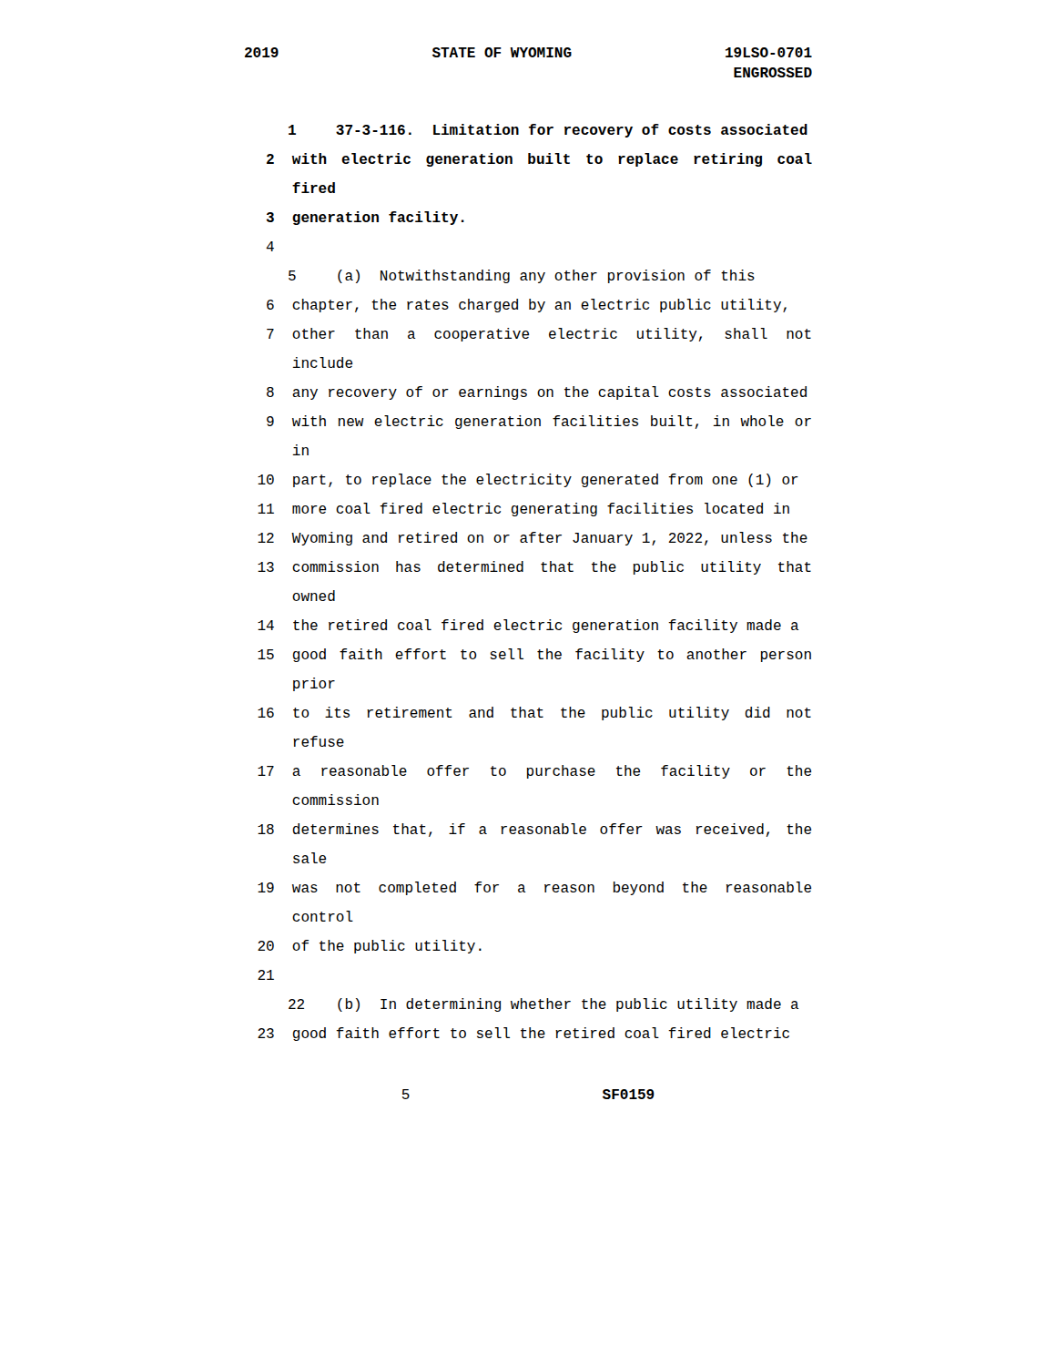2019
STATE OF WYOMING
19LSO-0701 ENGROSSED
37-3-116. Limitation for recovery of costs associated
with electric generation built to replace retiring coal fired
generation facility.
(a) Notwithstanding any other provision of this
chapter, the rates charged by an electric public utility,
other than a cooperative electric utility, shall not include
any recovery of or earnings on the capital costs associated
with new electric generation facilities built, in whole or in
part, to replace the electricity generated from one (1) or
more coal fired electric generating facilities located in
Wyoming and retired on or after January 1, 2022, unless the
commission has determined that the public utility that owned
the retired coal fired electric generation facility made a
good faith effort to sell the facility to another person prior
to its retirement and that the public utility did not refuse
a reasonable offer to purchase the facility or the commission
determines that, if a reasonable offer was received, the sale
was not completed for a reason beyond the reasonable control
of the public utility.
(b) In determining whether the public utility made a
good faith effort to sell the retired coal fired electric
5 SF0159